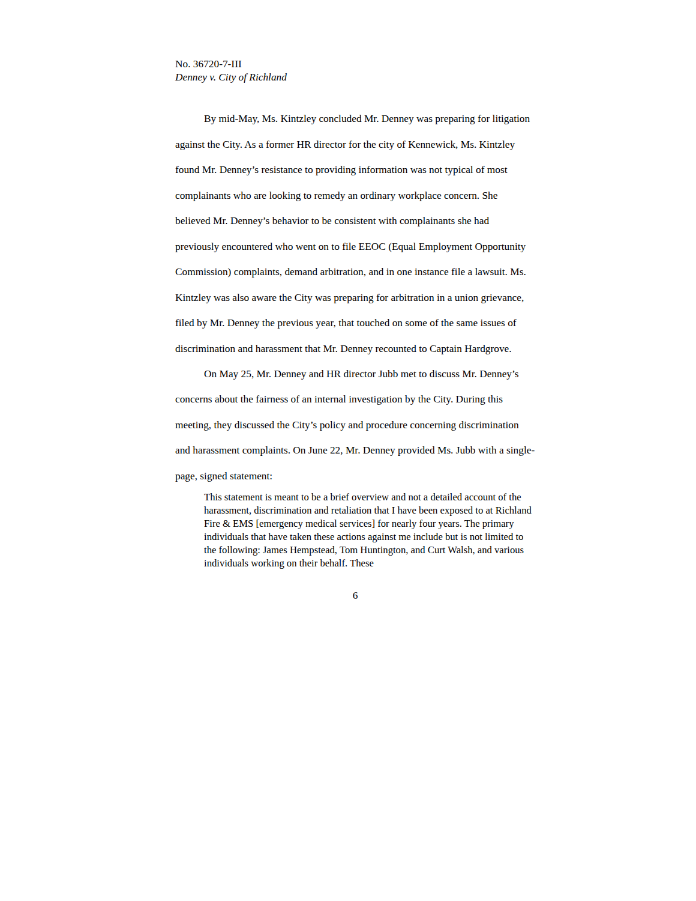No. 36720-7-III
Denney v. City of Richland
By mid-May, Ms. Kintzley concluded Mr. Denney was preparing for litigation against the City. As a former HR director for the city of Kennewick, Ms. Kintzley found Mr. Denney’s resistance to providing information was not typical of most complainants who are looking to remedy an ordinary workplace concern. She believed Mr. Denney’s behavior to be consistent with complainants she had previously encountered who went on to file EEOC (Equal Employment Opportunity Commission) complaints, demand arbitration, and in one instance file a lawsuit. Ms. Kintzley was also aware the City was preparing for arbitration in a union grievance, filed by Mr. Denney the previous year, that touched on some of the same issues of discrimination and harassment that Mr. Denney recounted to Captain Hardgrove.
On May 25, Mr. Denney and HR director Jubb met to discuss Mr. Denney’s concerns about the fairness of an internal investigation by the City. During this meeting, they discussed the City’s policy and procedure concerning discrimination and harassment complaints. On June 22, Mr. Denney provided Ms. Jubb with a single-page, signed statement:
This statement is meant to be a brief overview and not a detailed account of the harassment, discrimination and retaliation that I have been exposed to at Richland Fire & EMS [emergency medical services] for nearly four years. The primary individuals that have taken these actions against me include but is not limited to the following: James Hempstead, Tom Huntington, and Curt Walsh, and various individuals working on their behalf. These
6